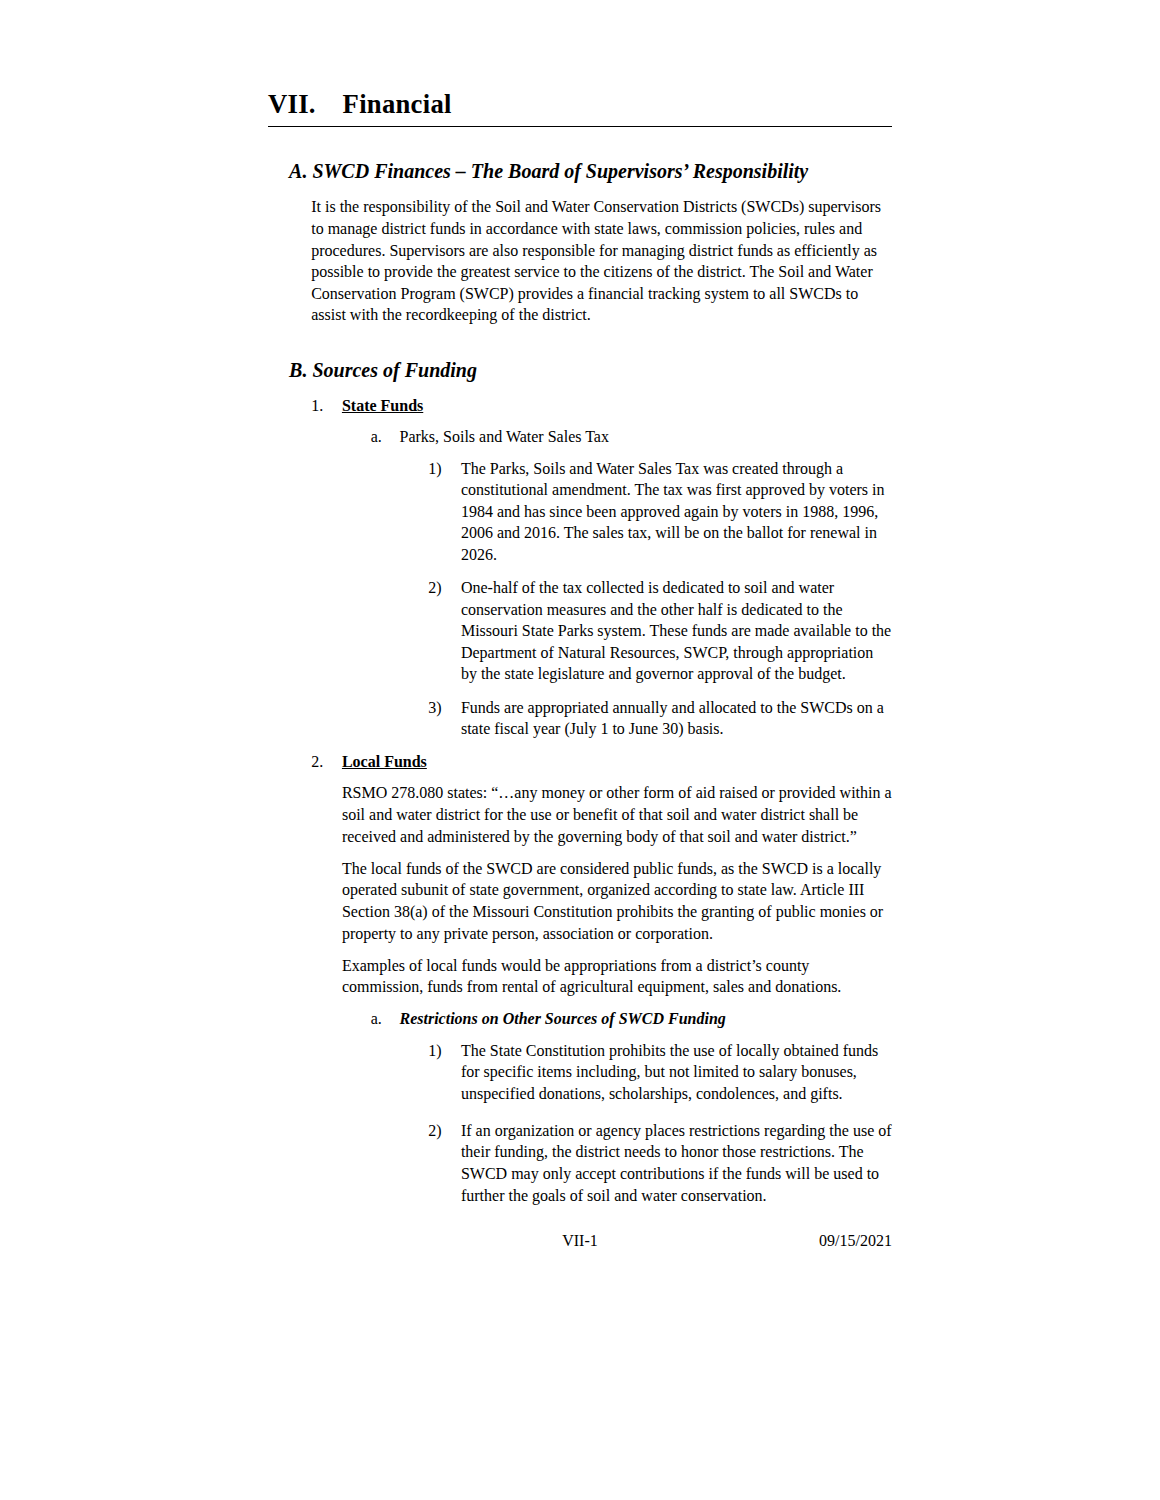VII. Financial
A. SWCD Finances – The Board of Supervisors’ Responsibility
It is the responsibility of the Soil and Water Conservation Districts (SWCDs) supervisors to manage district funds in accordance with state laws, commission policies, rules and procedures. Supervisors are also responsible for managing district funds as efficiently as possible to provide the greatest service to the citizens of the district. The Soil and Water Conservation Program (SWCP) provides a financial tracking system to all SWCDs to assist with the recordkeeping of the district.
B. Sources of Funding
1. State Funds
a. Parks, Soils and Water Sales Tax
1) The Parks, Soils and Water Sales Tax was created through a constitutional amendment. The tax was first approved by voters in 1984 and has since been approved again by voters in 1988, 1996, 2006 and 2016. The sales tax, will be on the ballot for renewal in 2026.
2) One-half of the tax collected is dedicated to soil and water conservation measures and the other half is dedicated to the Missouri State Parks system. These funds are made available to the Department of Natural Resources, SWCP, through appropriation by the state legislature and governor approval of the budget.
3) Funds are appropriated annually and allocated to the SWCDs on a state fiscal year (July 1 to June 30) basis.
2. Local Funds
RSMO 278.080 states: “…any money or other form of aid raised or provided within a soil and water district for the use or benefit of that soil and water district shall be received and administered by the governing body of that soil and water district.”
The local funds of the SWCD are considered public funds, as the SWCD is a locally operated subunit of state government, organized according to state law. Article III Section 38(a) of the Missouri Constitution prohibits the granting of public monies or property to any private person, association or corporation.
Examples of local funds would be appropriations from a district’s county commission, funds from rental of agricultural equipment, sales and donations.
a. Restrictions on Other Sources of SWCD Funding
1) The State Constitution prohibits the use of locally obtained funds for specific items including, but not limited to salary bonuses, unspecified donations, scholarships, condolences, and gifts.
2) If an organization or agency places restrictions regarding the use of their funding, the district needs to honor those restrictions. The SWCD may only accept contributions if the funds will be used to further the goals of soil and water conservation.
VII-1
09/15/2021